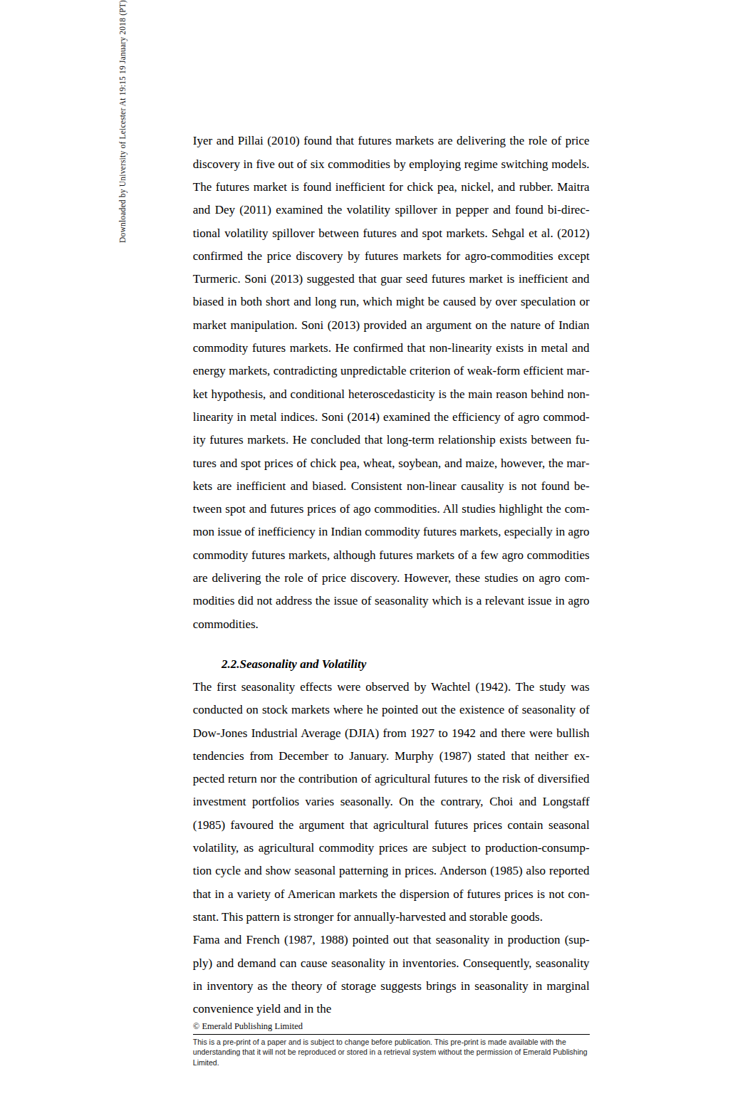Downloaded by University of Leicester At 19:15 19 January 2018 (PT)
Iyer and Pillai (2010) found that futures markets are delivering the role of price discovery in five out of six commodities by employing regime switching models. The futures market is found inefficient for chick pea, nickel, and rubber. Maitra and Dey (2011) examined the volatility spillover in pepper and found bi-directional volatility spillover between futures and spot markets. Sehgal et al. (2012) confirmed the price discovery by futures markets for agro-commodities except Turmeric. Soni (2013) suggested that guar seed futures market is inefficient and biased in both short and long run, which might be caused by over speculation or market manipulation. Soni (2013) provided an argument on the nature of Indian commodity futures markets. He confirmed that non-linearity exists in metal and energy markets, contradicting unpredictable criterion of weak-form efficient market hypothesis, and conditional heteroscedasticity is the main reason behind non-linearity in metal indices. Soni (2014) examined the efficiency of agro commodity futures markets. He concluded that long-term relationship exists between futures and spot prices of chick pea, wheat, soybean, and maize, however, the markets are inefficient and biased. Consistent non-linear causality is not found between spot and futures prices of ago commodities. All studies highlight the common issue of inefficiency in Indian commodity futures markets, especially in agro commodity futures markets, although futures markets of a few agro commodities are delivering the role of price discovery. However, these studies on agro commodities did not address the issue of seasonality which is a relevant issue in agro commodities.
2.2.Seasonality and Volatility
The first seasonality effects were observed by Wachtel (1942). The study was conducted on stock markets where he pointed out the existence of seasonality of Dow-Jones Industrial Average (DJIA) from 1927 to 1942 and there were bullish tendencies from December to January. Murphy (1987) stated that neither expected return nor the contribution of agricultural futures to the risk of diversified investment portfolios varies seasonally. On the contrary, Choi and Longstaff (1985) favoured the argument that agricultural futures prices contain seasonal volatility, as agricultural commodity prices are subject to production-consumption cycle and show seasonal patterning in prices. Anderson (1985) also reported that in a variety of American markets the dispersion of futures prices is not constant. This pattern is stronger for annually-harvested and storable goods.
Fama and French (1987, 1988) pointed out that seasonality in production (supply) and demand can cause seasonality in inventories. Consequently, seasonality in inventory as the theory of storage suggests brings in seasonality in marginal convenience yield and in the
© Emerald Publishing Limited
This is a pre-print of a paper and is subject to change before publication. This pre-print is made available with the understanding that it will not be reproduced or stored in a retrieval system without the permission of Emerald Publishing Limited.